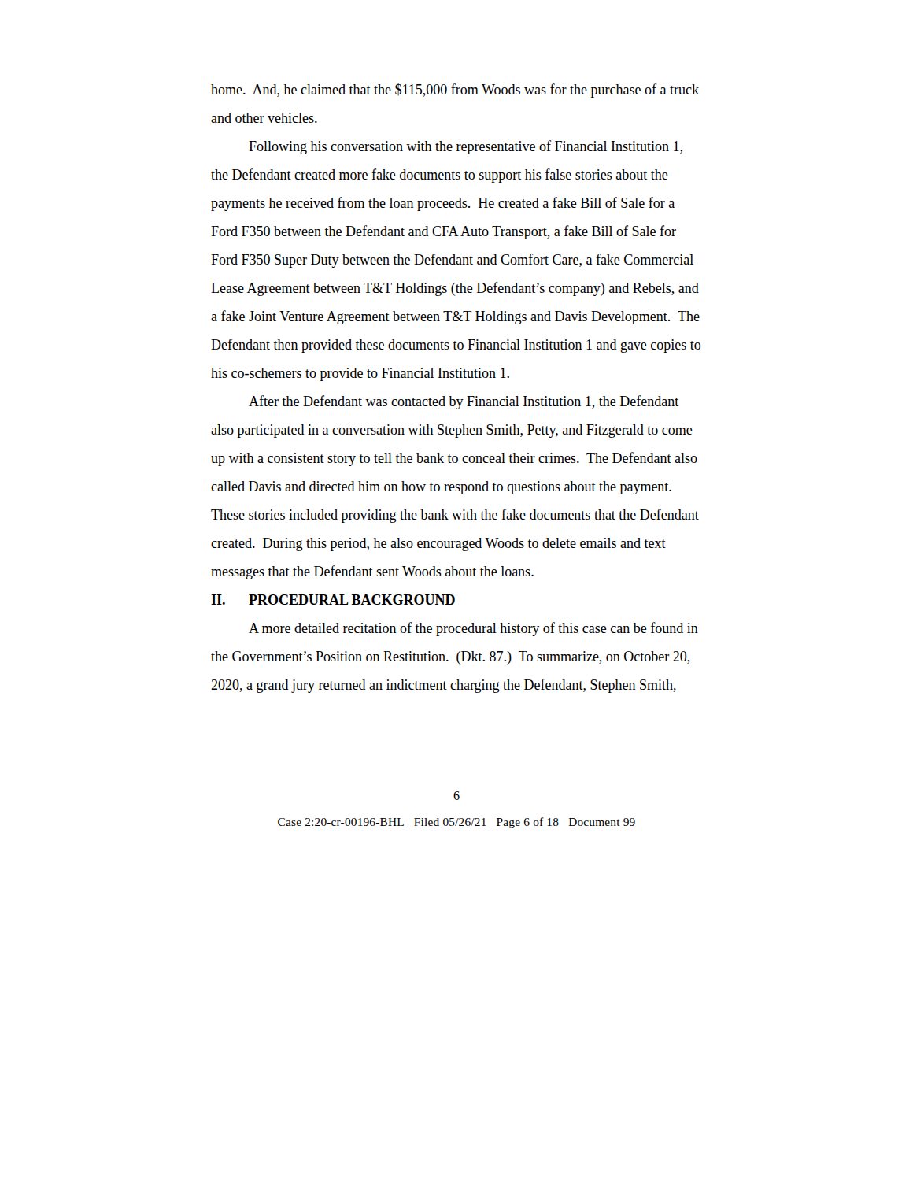home. And, he claimed that the $115,000 from Woods was for the purchase of a truck and other vehicles.
Following his conversation with the representative of Financial Institution 1, the Defendant created more fake documents to support his false stories about the payments he received from the loan proceeds. He created a fake Bill of Sale for a Ford F350 between the Defendant and CFA Auto Transport, a fake Bill of Sale for Ford F350 Super Duty between the Defendant and Comfort Care, a fake Commercial Lease Agreement between T&T Holdings (the Defendant’s company) and Rebels, and a fake Joint Venture Agreement between T&T Holdings and Davis Development. The Defendant then provided these documents to Financial Institution 1 and gave copies to his co-schemers to provide to Financial Institution 1.
After the Defendant was contacted by Financial Institution 1, the Defendant also participated in a conversation with Stephen Smith, Petty, and Fitzgerald to come up with a consistent story to tell the bank to conceal their crimes. The Defendant also called Davis and directed him on how to respond to questions about the payment. These stories included providing the bank with the fake documents that the Defendant created. During this period, he also encouraged Woods to delete emails and text messages that the Defendant sent Woods about the loans.
II. PROCEDURAL BACKGROUND
A more detailed recitation of the procedural history of this case can be found in the Government’s Position on Restitution. (Dkt. 87.) To summarize, on October 20, 2020, a grand jury returned an indictment charging the Defendant, Stephen Smith,
6
Case 2:20-cr-00196-BHL Filed 05/26/21 Page 6 of 18 Document 99